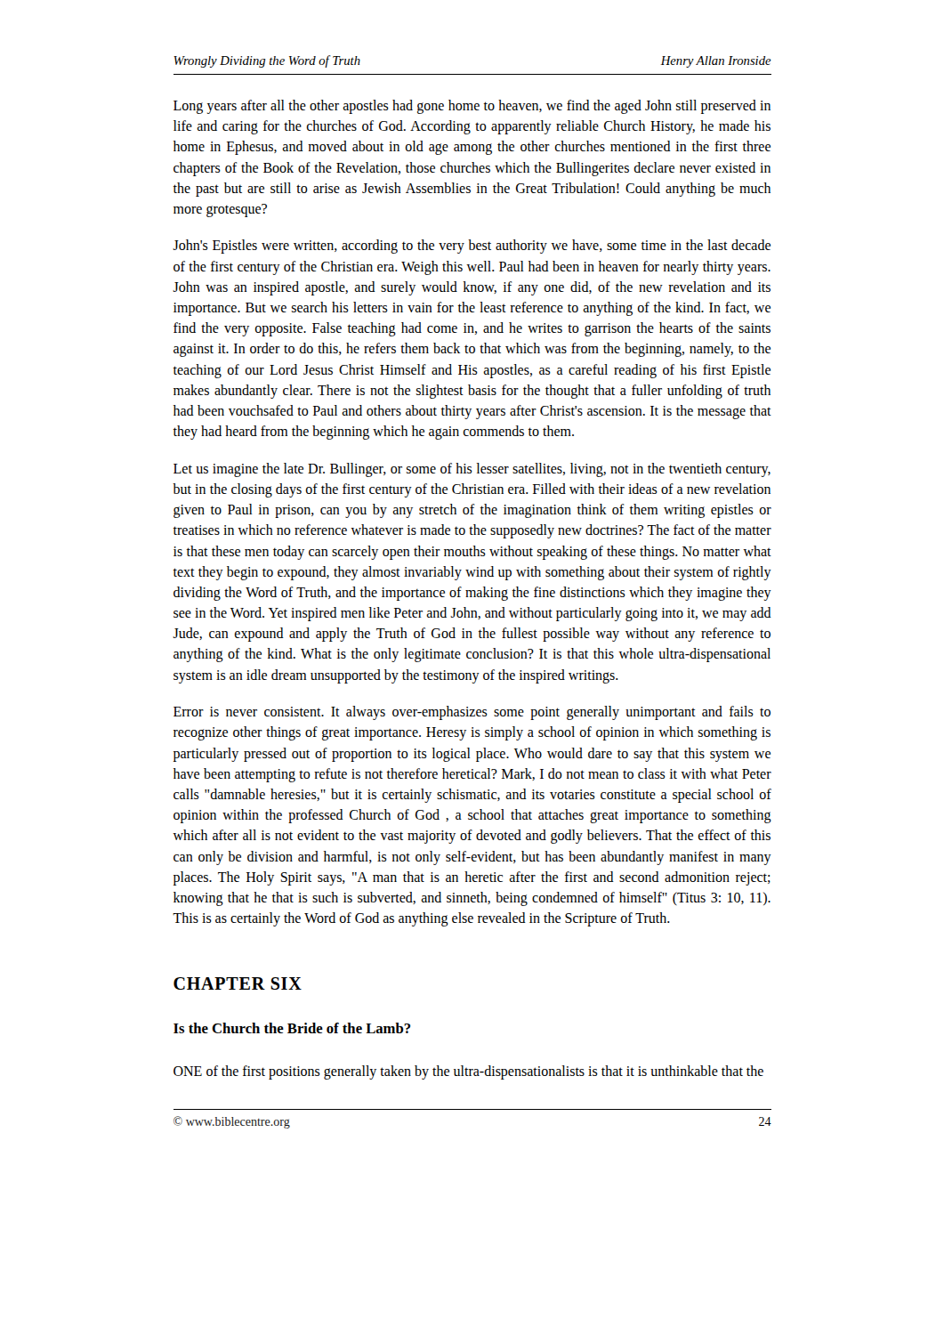Wrongly Dividing the Word of Truth Henry Allan Ironside
Long years after all the other apostles had gone home to heaven, we find the aged John still preserved in life and caring for the churches of God. According to apparently reliable Church History, he made his home in Ephesus, and moved about in old age among the other churches mentioned in the first three chapters of the Book of the Revelation, those churches which the Bullingerites declare never existed in the past but are still to arise as Jewish Assemblies in the Great Tribulation! Could anything be much more grotesque?
John's Epistles were written, according to the very best authority we have, some time in the last decade of the first century of the Christian era. Weigh this well. Paul had been in heaven for nearly thirty years. John was an inspired apostle, and surely would know, if any one did, of the new revelation and its importance. But we search his letters in vain for the least reference to anything of the kind. In fact, we find the very opposite. False teaching had come in, and he writes to garrison the hearts of the saints against it. In order to do this, he refers them back to that which was from the beginning, namely, to the teaching of our Lord Jesus Christ Himself and His apostles, as a careful reading of his first Epistle makes abundantly clear. There is not the slightest basis for the thought that a fuller unfolding of truth had been vouchsafed to Paul and others about thirty years after Christ's ascension. It is the message that they had heard from the beginning which he again commends to them.
Let us imagine the late Dr. Bullinger, or some of his lesser satellites, living, not in the twentieth century, but in the closing days of the first century of the Christian era. Filled with their ideas of a new revelation given to Paul in prison, can you by any stretch of the imagination think of them writing epistles or treatises in which no reference whatever is made to the supposedly new doctrines? The fact of the matter is that these men today can scarcely open their mouths without speaking of these things. No matter what text they begin to expound, they almost invariably wind up with something about their system of rightly dividing the Word of Truth, and the importance of making the fine distinctions which they imagine they see in the Word. Yet inspired men like Peter and John, and without particularly going into it, we may add Jude, can expound and apply the Truth of God in the fullest possible way without any reference to anything of the kind. What is the only legitimate conclusion? It is that this whole ultra-dispensational system is an idle dream unsupported by the testimony of the inspired writings.
Error is never consistent. It always over-emphasizes some point generally unimportant and fails to recognize other things of great importance. Heresy is simply a school of opinion in which something is particularly pressed out of proportion to its logical place. Who would dare to say that this system we have been attempting to refute is not therefore heretical? Mark, I do not mean to class it with what Peter calls "damnable heresies," but it is certainly schismatic, and its votaries constitute a special school of opinion within the professed Church of God , a school that attaches great importance to something which after all is not evident to the vast majority of devoted and godly believers. That the effect of this can only be division and harmful, is not only self-evident, but has been abundantly manifest in many places. The Holy Spirit says, "A man that is an heretic after the first and second admonition reject; knowing that he that is such is subverted, and sinneth, being condemned of himself" (Titus 3: 10, 11). This is as certainly the Word of God as anything else revealed in the Scripture of Truth.
CHAPTER SIX
Is the Church the Bride of the Lamb?
ONE of the first positions generally taken by the ultra-dispensationalists is that it is unthinkable that the
© www.biblecentre.org 24